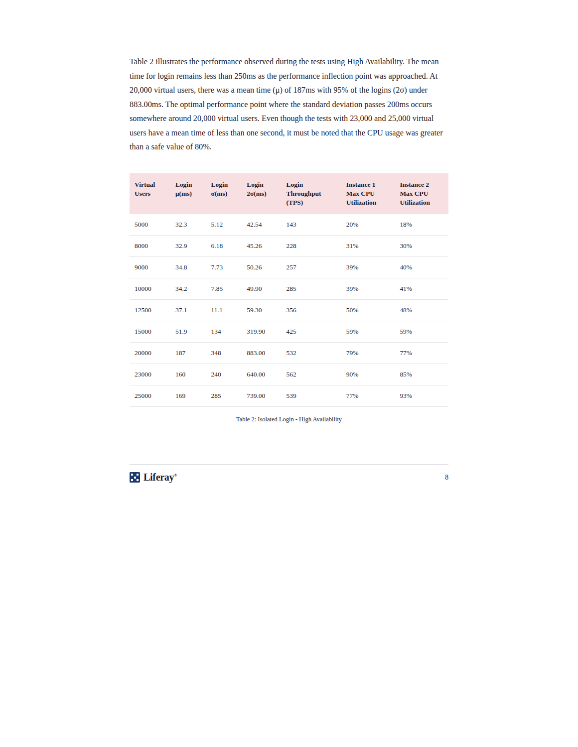Table 2 illustrates the performance observed during the tests using High Availability. The mean time for login remains less than 250ms as the performance inflection point was approached. At 20,000 virtual users, there was a mean time (μ) of 187ms with 95% of the logins (2σ) under 883.00ms. The optimal performance point where the standard deviation passes 200ms occurs somewhere around 20,000 virtual users. Even though the tests with 23,000 and 25,000 virtual users have a mean time of less than one second, it must be noted that the CPU usage was greater than a safe value of 80%.
Table 2: Isolated Login - High Availability
| Virtual Users | Login μ(ms) | Login σ(ms) | Login 2σ(ms) | Login Throughput (TPS) | Instance 1 Max CPU Utilization | Instance 2 Max CPU Utilization |
| --- | --- | --- | --- | --- | --- | --- |
| 5000 | 32.3 | 5.12 | 42.54 | 143 | 20% | 18% |
| 8000 | 32.9 | 6.18 | 45.26 | 228 | 31% | 30% |
| 9000 | 34.8 | 7.73 | 50.26 | 257 | 39% | 40% |
| 10000 | 34.2 | 7.85 | 49.90 | 285 | 39% | 41% |
| 12500 | 37.1 | 11.1 | 59.30 | 356 | 50% | 48% |
| 15000 | 51.9 | 134 | 319.90 | 425 | 59% | 59% |
| 20000 | 187 | 348 | 883.00 | 532 | 79% | 77% |
| 23000 | 160 | 240 | 640.00 | 562 | 90% | 85% |
| 25000 | 169 | 285 | 739.00 | 539 | 77% | 93% |
Liferay®
8